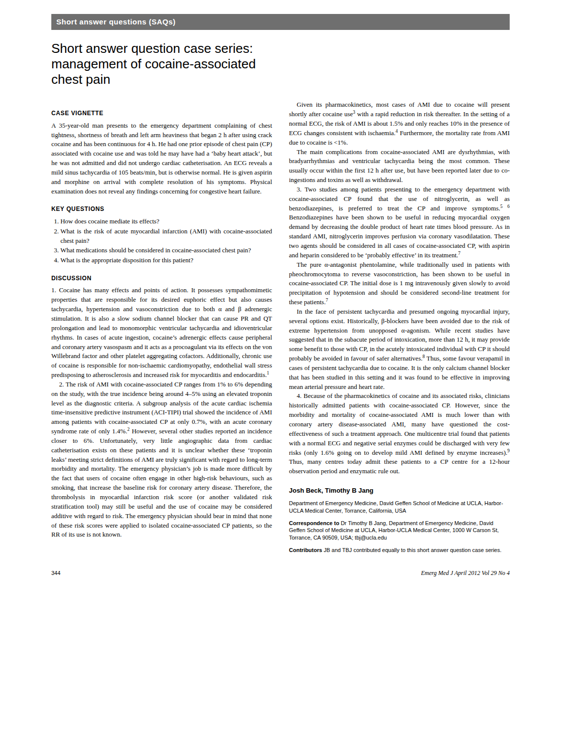Short answer questions (SAQs)
Short answer question case series: management of cocaine-associated chest pain
Case vignette
A 35-year-old man presents to the emergency department complaining of chest tightness, shortness of breath and left arm heaviness that began 2 h after using crack cocaine and has been continuous for 4 h. He had one prior episode of chest pain (CP) associated with cocaine use and was told he may have had a ‘baby heart attack’, but he was not admitted and did not undergo cardiac catheterisation. An ECG reveals a mild sinus tachycardia of 105 beats/min, but is otherwise normal. He is given aspirin and morphine on arrival with complete resolution of his symptoms. Physical examination does not reveal any findings concerning for congestive heart failure.
Key questions
How does cocaine mediate its effects?
What is the risk of acute myocardial infarction (AMI) with cocaine-associated chest pain?
What medications should be considered in cocaine-associated chest pain?
What is the appropriate disposition for this patient?
Discussion
1. Cocaine has many effects and points of action. It possesses sympathomimetic properties that are responsible for its desired euphoric effect but also causes tachycardia, hypertension and vasoconstriction due to both α and β adrenergic stimulation. It is also a slow sodium channel blocker that can cause PR and QT prolongation and lead to monomorphic ventricular tachycardia and idioventricular rhythms. In cases of acute ingestion, cocaine’s adrenergic effects cause peripheral and coronary artery vasospasm and it acts as a procoagulant via its effects on the von Willebrand factor and other platelet aggregating cofactors. Additionally, chronic use of cocaine is responsible for non-ischaemic cardiomyopathy, endothelial wall stress predisposing to atherosclerosis and increased risk for myocarditis and endocarditis.1
2. The risk of AMI with cocaine-associated CP ranges from 1% to 6% depending on the study, with the true incidence being around 4–5% using an elevated troponin level as the diagnostic criteria. A subgroup analysis of the acute cardiac ischemia time-insensitive predictive instrument (ACI-TIPI) trial showed the incidence of AMI among patients with cocaine-associated CP at only 0.7%, with an acute coronary syndrome rate of only 1.4%.2 However, several other studies reported an incidence closer to 6%. Unfortunately, very little angiographic data from cardiac catheterisation exists on these patients and it is unclear whether these ‘troponin leaks’ meeting strict definitions of AMI are truly significant with regard to long-term morbidity and mortality. The emergency physician’s job is made more difficult by the fact that users of cocaine often engage in other high-risk behaviours, such as smoking, that increase the baseline risk for coronary artery disease. Therefore, the thrombolysis in myocardial infarction risk score (or another validated risk stratification tool) may still be useful and the use of cocaine may be considered additive with regard to risk. The emergency physician should bear in mind that none of these risk scores were applied to isolated cocaine-associated CP patients, so the RR of its use is not known.
Given its pharmacokinetics, most cases of AMI due to cocaine will present shortly after cocaine use3 with a rapid reduction in risk thereafter. In the setting of a normal ECG, the risk of AMI is about 1.5% and only reaches 10% in the presence of ECG changes consistent with ischaemia.4 Furthermore, the mortality rate from AMI due to cocaine is <1%.
The main complications from cocaine-associated AMI are dysrhythmias, with bradyarrhythmias and ventricular tachycardia being the most common. These usually occur within the first 12 h after use, but have been reported later due to co-ingestions and toxins as well as withdrawal.
3. Two studies among patients presenting to the emergency department with cocaine-associated CP found that the use of nitroglycerin, as well as benzodiazepines, is preferred to treat the CP and improve symptoms.5 6 Benzodiazepines have been shown to be useful in reducing myocardial oxygen demand by decreasing the double product of heart rate times blood pressure. As in standard AMI, nitroglycerin improves perfusion via coronary vasodilatation. These two agents should be considered in all cases of cocaine-associated CP, with aspirin and heparin considered to be ‘probably effective’ in its treatment.7
The pure α-antagonist phentolamine, while traditionally used in patients with pheochromocytoma to reverse vasoconstriction, has been shown to be useful in cocaine-associated CP. The initial dose is 1 mg intravenously given slowly to avoid precipitation of hypotension and should be considered second-line treatment for these patients.7
In the face of persistent tachycardia and presumed ongoing myocardial injury, several options exist. Historically, β-blockers have been avoided due to the risk of extreme hypertension from unopposed α-agonism. While recent studies have suggested that in the subacute period of intoxication, more than 12 h, it may provide some benefit to those with CP, in the acutely intoxicated individual with CP it should probably be avoided in favour of safer alternatives.8 Thus, some favour verapamil in cases of persistent tachycardia due to cocaine. It is the only calcium channel blocker that has been studied in this setting and it was found to be effective in improving mean arterial pressure and heart rate.
4. Because of the pharmacokinetics of cocaine and its associated risks, clinicians historically admitted patients with cocaine-associated CP. However, since the morbidity and mortality of cocaine-associated AMI is much lower than with coronary artery disease-associated AMI, many have questioned the cost-effectiveness of such a treatment approach. One multicentre trial found that patients with a normal ECG and negative serial enzymes could be discharged with very few risks (only 1.6% going on to develop mild AMI defined by enzyme increases).9 Thus, many centres today admit these patients to a CP centre for a 12-hour observation period and enzymatic rule out.
Josh Beck, Timothy B Jang
Department of Emergency Medicine, David Geffen School of Medicine at UCLA, Harbor-UCLA Medical Center, Torrance, California, USA
Correspondence to Dr Timothy B Jang, Department of Emergency Medicine, David Geffen School of Medicine at UCLA, Harbor-UCLA Medical Center, 1000 W Carson St, Torrance, CA 90509, USA; tbj@ucla.edu
Contributors JB and TBJ contributed equally to this short answer question case series.
344
Emerg Med J April 2012 Vol 29 No 4